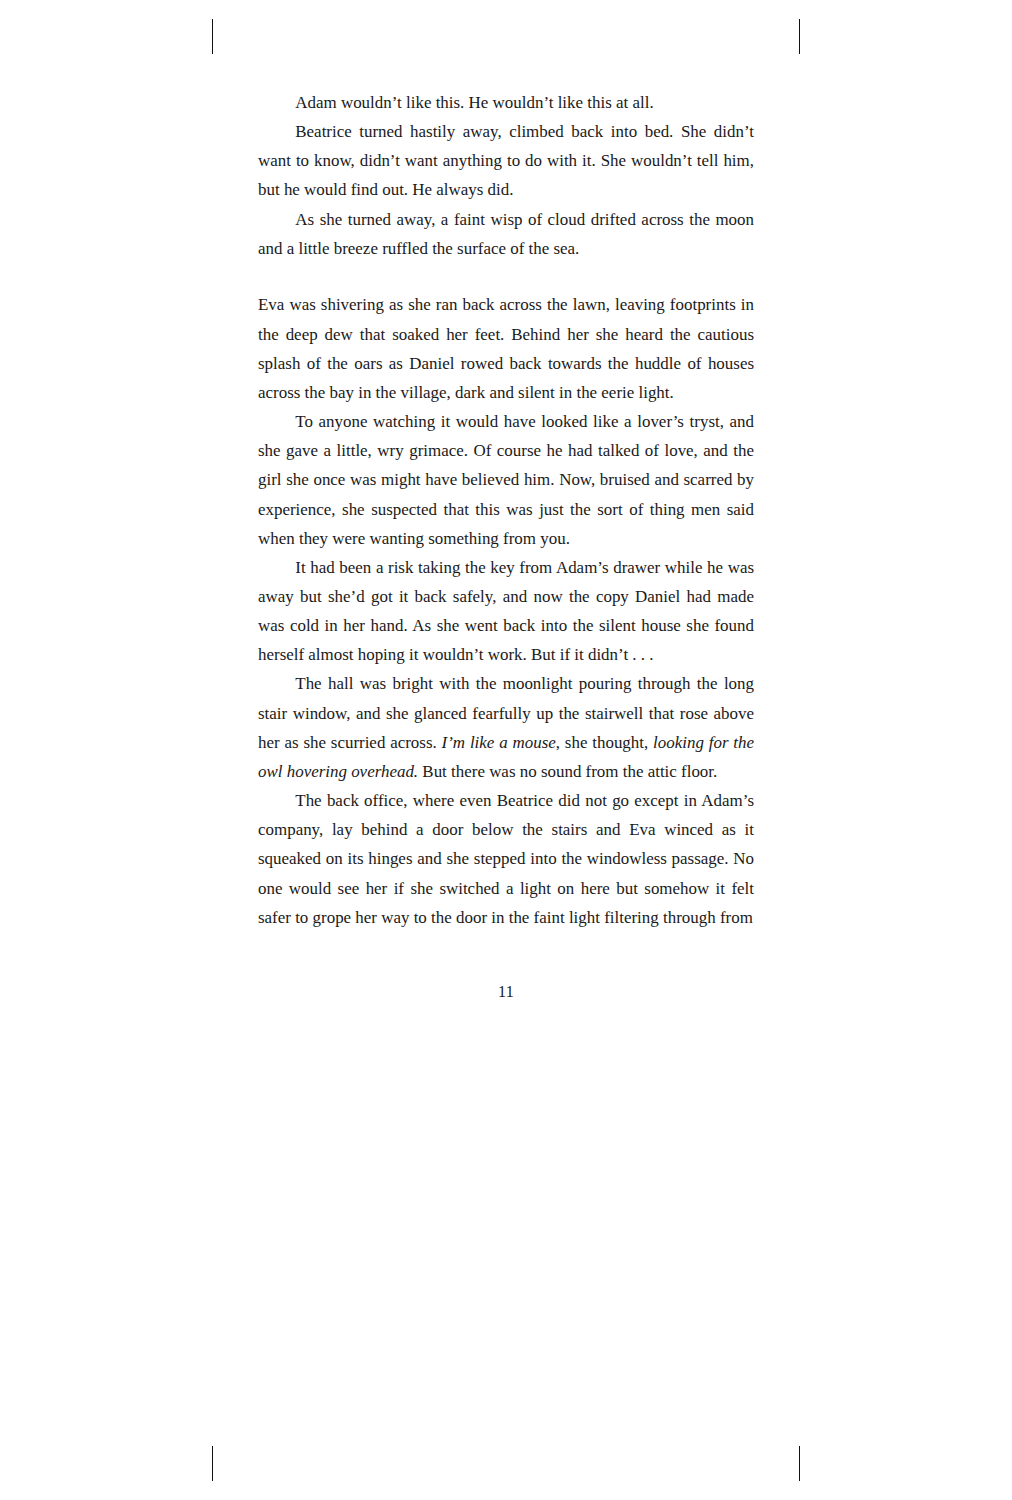Adam wouldn’t like this. He wouldn’t like this at all.
Beatrice turned hastily away, climbed back into bed. She didn’t want to know, didn’t want anything to do with it. She wouldn’t tell him, but he would find out. He always did.
As she turned away, a faint wisp of cloud drifted across the moon and a little breeze ruffled the surface of the sea.
Eva was shivering as she ran back across the lawn, leaving footprints in the deep dew that soaked her feet. Behind her she heard the cautious splash of the oars as Daniel rowed back towards the huddle of houses across the bay in the village, dark and silent in the eerie light.
To anyone watching it would have looked like a lover’s tryst, and she gave a little, wry grimace. Of course he had talked of love, and the girl she once was might have believed him. Now, bruised and scarred by experience, she suspected that this was just the sort of thing men said when they were wanting something from you.
It had been a risk taking the key from Adam’s drawer while he was away but she’d got it back safely, and now the copy Daniel had made was cold in her hand. As she went back into the silent house she found herself almost hoping it wouldn’t work. But if it didn’t . . .
The hall was bright with the moonlight pouring through the long stair window, and she glanced fearfully up the stairwell that rose above her as she scurried across. I’m like a mouse, she thought, looking for the owl hovering overhead. But there was no sound from the attic floor.
The back office, where even Beatrice did not go except in Adam’s company, lay behind a door below the stairs and Eva winced as it squeaked on its hinges and she stepped into the windowless passage. No one would see her if she switched a light on here but somehow it felt safer to grope her way to the door in the faint light filtering through from
11